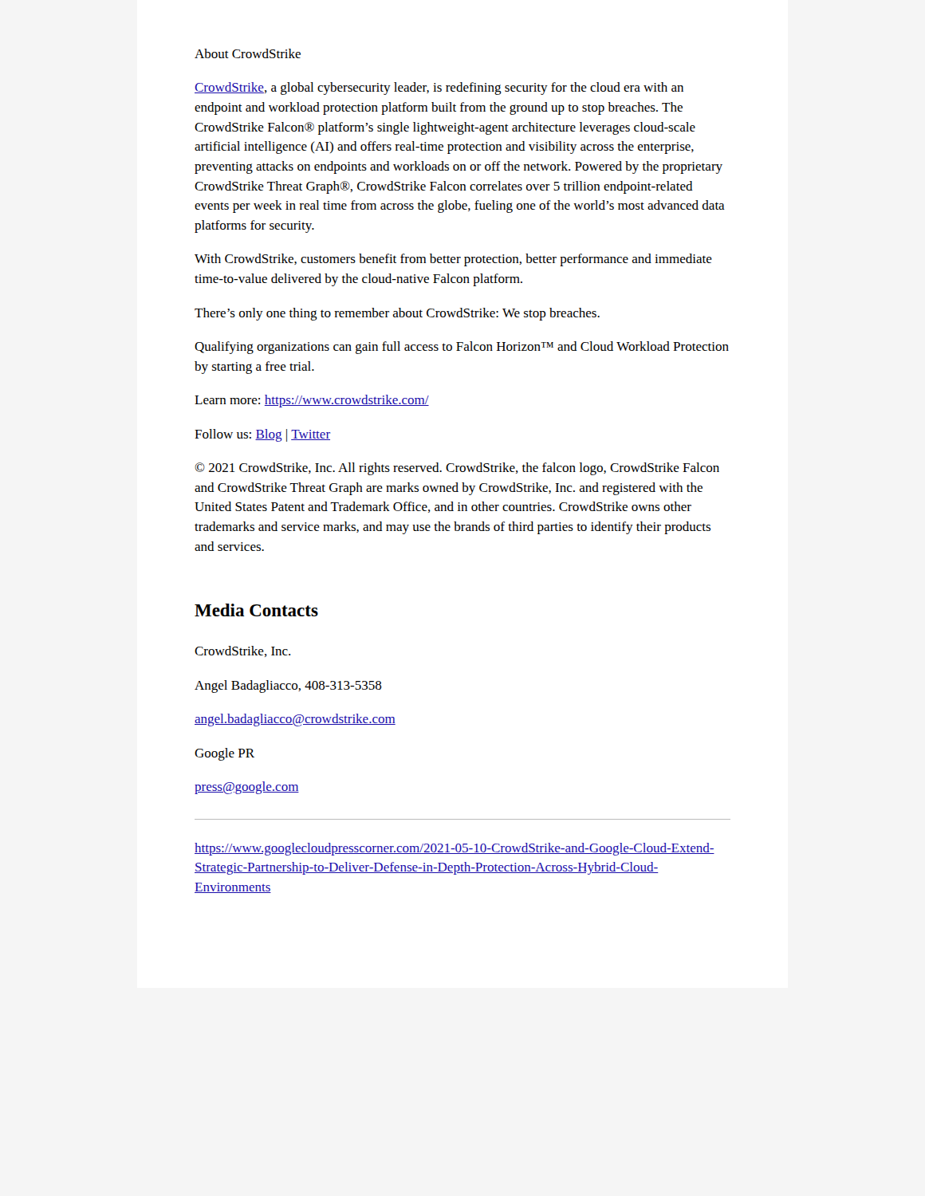About CrowdStrike
CrowdStrike, a global cybersecurity leader, is redefining security for the cloud era with an endpoint and workload protection platform built from the ground up to stop breaches. The CrowdStrike Falcon® platform’s single lightweight-agent architecture leverages cloud-scale artificial intelligence (AI) and offers real-time protection and visibility across the enterprise, preventing attacks on endpoints and workloads on or off the network. Powered by the proprietary CrowdStrike Threat Graph®, CrowdStrike Falcon correlates over 5 trillion endpoint-related events per week in real time from across the globe, fueling one of the world’s most advanced data platforms for security.
With CrowdStrike, customers benefit from better protection, better performance and immediate time-to-value delivered by the cloud-native Falcon platform.
There’s only one thing to remember about CrowdStrike: We stop breaches.
Qualifying organizations can gain full access to Falcon Horizon™ and Cloud Workload Protection by starting a free trial.
Learn more: https://www.crowdstrike.com/
Follow us: Blog | Twitter
© 2021 CrowdStrike, Inc. All rights reserved. CrowdStrike, the falcon logo, CrowdStrike Falcon and CrowdStrike Threat Graph are marks owned by CrowdStrike, Inc. and registered with the United States Patent and Trademark Office, and in other countries. CrowdStrike owns other trademarks and service marks, and may use the brands of third parties to identify their products and services.
Media Contacts
CrowdStrike, Inc.
Angel Badagliacco, 408-313-5358
angel.badagliacco@crowdstrike.com
Google PR
press@google.com
https://www.googlecloudpresscorner.com/2021-05-10-CrowdStrike-and-Google-Cloud-Extend-Strategic-Partnership-to-Deliver-Defense-in-Depth-Protection-Across-Hybrid-Cloud-Environments